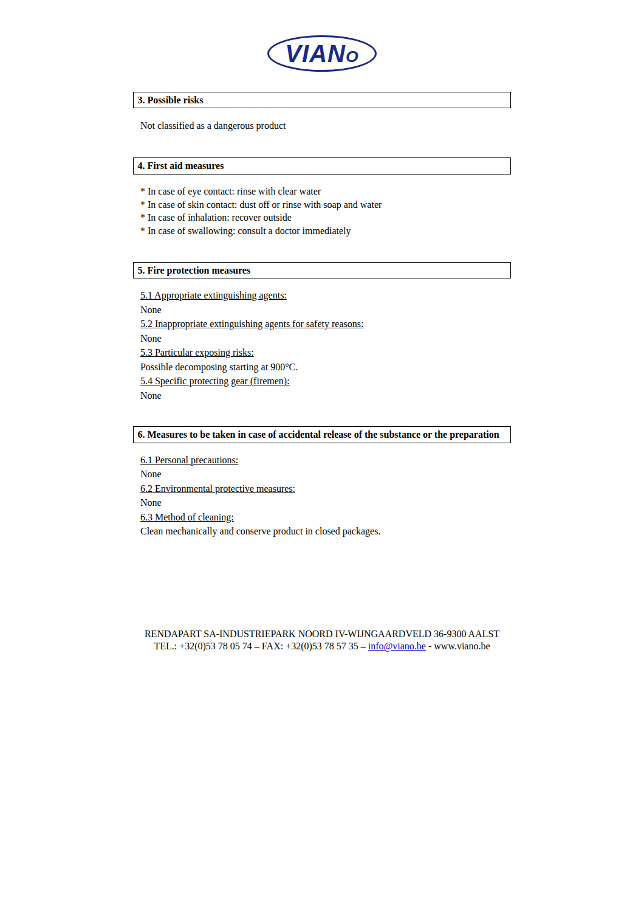VIANO
3. Possible risks
Not classified as a dangerous product
4. First aid measures
* In case of eye contact: rinse with clear water
* In case of skin contact: dust off or rinse with soap and water
* In case of inhalation: recover outside
* In case of swallowing: consult a doctor immediately
5. Fire protection measures
5.1 Appropriate extinguishing agents:
None
5.2 Inappropriate extinguishing agents for safety reasons:
None
5.3 Particular exposing risks:
Possible decomposing starting at 900°C.
5.4 Specific protecting gear (firemen):
None
6. Measures to be taken in case of accidental release of the substance or the preparation
6.1 Personal precautions:
None
6.2 Environmental protective measures:
None
6.3 Method of cleaning:
Clean mechanically and conserve product in closed packages.
RENDAPART SA-INDUSTRIEPARK NOORD IV-WIJNGAARDVELD 36-9300 AALST
TEL.: +32(0)53 78 05 74 – FAX: +32(0)53 78 57 35 – info@viano.be - www.viano.be